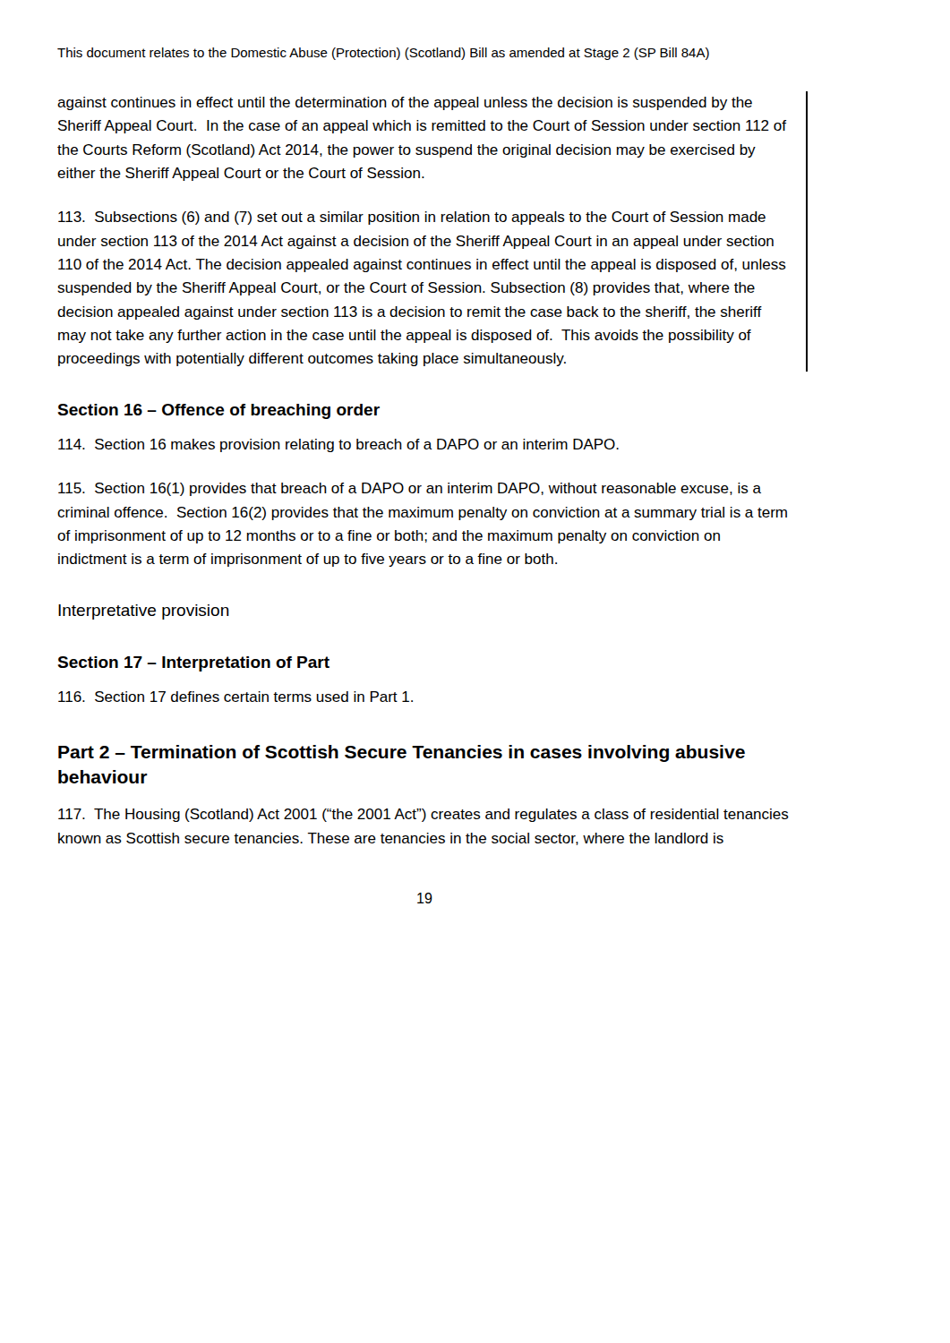This document relates to the Domestic Abuse (Protection) (Scotland) Bill as amended at Stage 2 (SP Bill 84A)
against continues in effect until the determination of the appeal unless the decision is suspended by the Sheriff Appeal Court. In the case of an appeal which is remitted to the Court of Session under section 112 of the Courts Reform (Scotland) Act 2014, the power to suspend the original decision may be exercised by either the Sheriff Appeal Court or the Court of Session.
113. Subsections (6) and (7) set out a similar position in relation to appeals to the Court of Session made under section 113 of the 2014 Act against a decision of the Sheriff Appeal Court in an appeal under section 110 of the 2014 Act. The decision appealed against continues in effect until the appeal is disposed of, unless suspended by the Sheriff Appeal Court, or the Court of Session. Subsection (8) provides that, where the decision appealed against under section 113 is a decision to remit the case back to the sheriff, the sheriff may not take any further action in the case until the appeal is disposed of. This avoids the possibility of proceedings with potentially different outcomes taking place simultaneously.
Section 16 – Offence of breaching order
114. Section 16 makes provision relating to breach of a DAPO or an interim DAPO.
115. Section 16(1) provides that breach of a DAPO or an interim DAPO, without reasonable excuse, is a criminal offence. Section 16(2) provides that the maximum penalty on conviction at a summary trial is a term of imprisonment of up to 12 months or to a fine or both; and the maximum penalty on conviction on indictment is a term of imprisonment of up to five years or to a fine or both.
Interpretative provision
Section 17 – Interpretation of Part
116. Section 17 defines certain terms used in Part 1.
Part 2 – Termination of Scottish Secure Tenancies in cases involving abusive behaviour
117. The Housing (Scotland) Act 2001 (“the 2001 Act”) creates and regulates a class of residential tenancies known as Scottish secure tenancies. These are tenancies in the social sector, where the landlord is
19